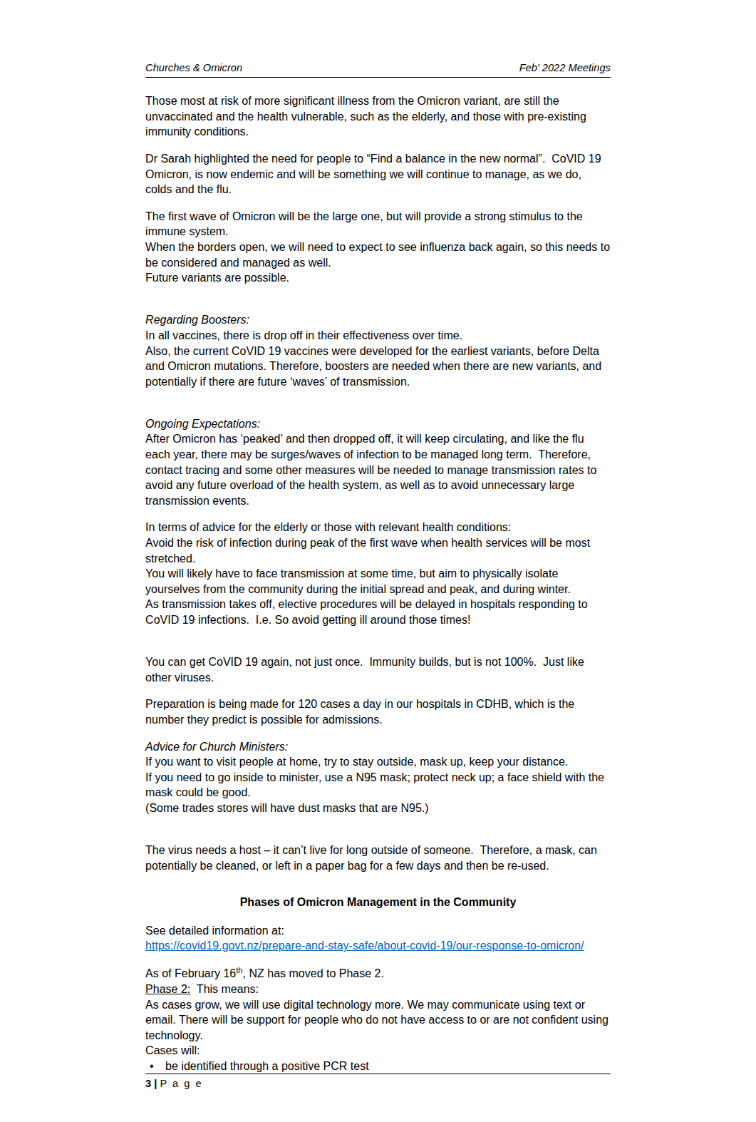Churches & Omicron Feb' 2022 Meetings
Those most at risk of more significant illness from the Omicron variant, are still the unvaccinated and the health vulnerable, such as the elderly, and those with pre-existing immunity conditions.
Dr Sarah highlighted the need for people to “Find a balance in the new normal”. CoVID 19 Omicron, is now endemic and will be something we will continue to manage, as we do, colds and the flu.
The first wave of Omicron will be the large one, but will provide a strong stimulus to the immune system.
When the borders open, we will need to expect to see influenza back again, so this needs to be considered and managed as well.
Future variants are possible.
Regarding Boosters:
In all vaccines, there is drop off in their effectiveness over time.
Also, the current CoVID 19 vaccines were developed for the earliest variants, before Delta and Omicron mutations. Therefore, boosters are needed when there are new variants, and potentially if there are future ‘waves’ of transmission.
Ongoing Expectations:
After Omicron has ‘peaked’ and then dropped off, it will keep circulating, and like the flu each year, there may be surges/waves of infection to be managed long term. Therefore, contact tracing and some other measures will be needed to manage transmission rates to avoid any future overload of the health system, as well as to avoid unnecessary large transmission events.
In terms of advice for the elderly or those with relevant health conditions:
Avoid the risk of infection during peak of the first wave when health services will be most stretched.
You will likely have to face transmission at some time, but aim to physically isolate yourselves from the community during the initial spread and peak, and during winter.
As transmission takes off, elective procedures will be delayed in hospitals responding to CoVID 19 infections. I.e. So avoid getting ill around those times!
You can get CoVID 19 again, not just once. Immunity builds, but is not 100%. Just like other viruses.
Preparation is being made for 120 cases a day in our hospitals in CDHB, which is the number they predict is possible for admissions.
Advice for Church Ministers:
If you want to visit people at home, try to stay outside, mask up, keep your distance.
If you need to go inside to minister, use a N95 mask; protect neck up; a face shield with the mask could be good.
(Some trades stores will have dust masks that are N95.)
The virus needs a host – it can’t live for long outside of someone. Therefore, a mask, can potentially be cleaned, or left in a paper bag for a few days and then be re-used.
Phases of Omicron Management in the Community
See detailed information at:
https://covid19.govt.nz/prepare-and-stay-safe/about-covid-19/our-response-to-omicron/
As of February 16th, NZ has moved to Phase 2.
Phase 2: This means:
As cases grow, we will use digital technology more. We may communicate using text or email. There will be support for people who do not have access to or are not confident using technology.
Cases will:
be identified through a positive PCR test
3 | P a g e